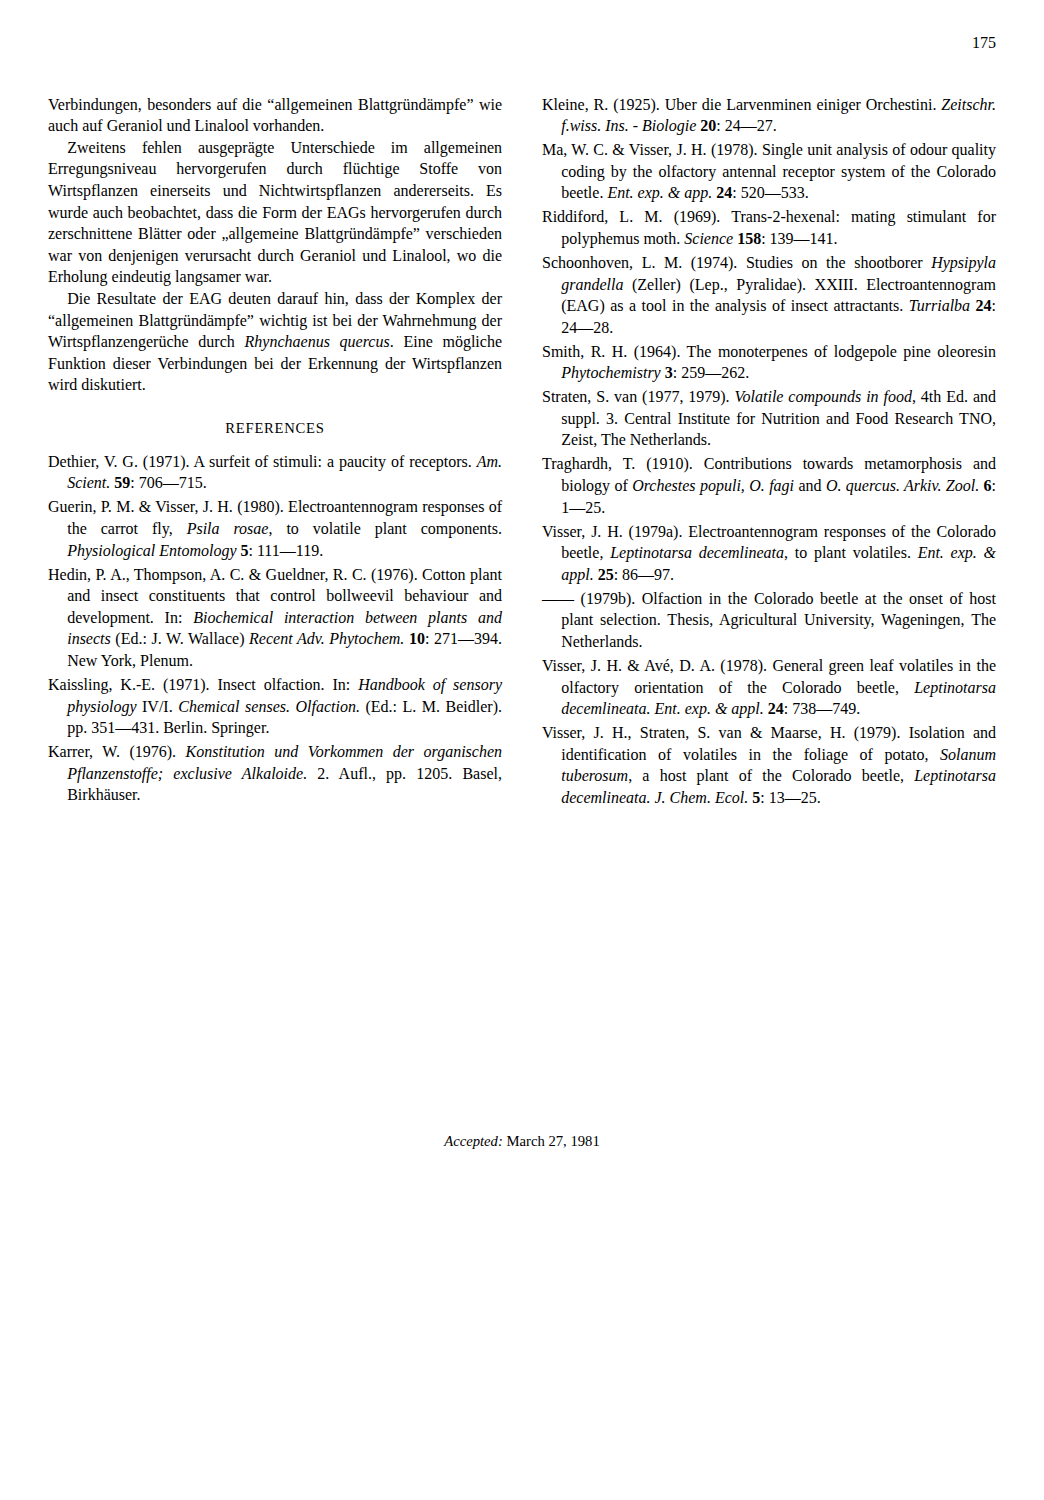175
Verbindungen, besonders auf die “allgemeinen Blattgründämpfe” wie auch auf Geraniol und Linalool vorhanden.
Zweitens fehlen ausgeprägte Unterschiede im allgemeinen Erregungsniveau hervorgerufen durch flüchtige Stoffe von Wirtspflanzen einerseits und Nichtwirtspflanzen andererseits. Es wurde auch beobachtet, dass die Form der EAGs hervorgerufen durch zerschnittene Blätter oder „allgemeine Blattgründämpfe” verschieden war von denjenigen verursacht durch Geraniol und Linalool, wo die Erholung eindeutig langsamer war.
Die Resultate der EAG deuten darauf hin, dass der Komplex der “allgemeinen Blattgründämpfe” wichtig ist bei der Wahrnehmung der Wirtspflanzengerüche durch Rhynchaenus quercus. Eine mögliche Funktion dieser Verbindungen bei der Erkennung der Wirtspflanzen wird diskutiert.
REFERENCES
Dethier, V. G. (1971). A surfeit of stimuli: a paucity of receptors. Am. Scient. 59: 706—715.
Guerin, P. M. & Visser, J. H. (1980). Electroantennogram responses of the carrot fly, Psila rosae, to volatile plant components. Physiological Entomology 5: 111—119.
Hedin, P. A., Thompson, A. C. & Gueldner, R. C. (1976). Cotton plant and insect constituents that control bollweevil behaviour and development. In: Biochemical interaction between plants and insects (Ed.: J. W. Wallace) Recent Adv. Phytochem. 10: 271—394. New York, Plenum.
Kaissling, K.-E. (1971). Insect olfaction. In: Handbook of sensory physiology IV/I. Chemical senses. Olfaction. (Ed.: L. M. Beidler). pp. 351—431. Berlin. Springer.
Karrer, W. (1976). Konstitution und Vorkommen der organischen Pflanzenstoffe; exclusive Alkaloide. 2. Aufl., pp. 1205. Basel, Birkhäuser.
Kleine, R. (1925). Uber die Larvenminen einiger Orchestini. Zeitschr. f.wiss. Ins. - Biologie 20: 24—27.
Ma, W. C. & Visser, J. H. (1978). Single unit analysis of odour quality coding by the olfactory antennal receptor system of the Colorado beetle. Ent. exp. & app. 24: 520—533.
Riddiford, L. M. (1969). Trans-2-hexenal: mating stimulant for polyphemus moth. Science 158: 139—141.
Schoonhoven, L. M. (1974). Studies on the shootborer Hypsipyla grandella (Zeller) (Lep., Pyralidae). XXIII. Electroantennogram (EAG) as a tool in the analysis of insect attractants. Turrialba 24: 24—28.
Smith, R. H. (1964). The monoterpenes of lodgepole pine oleoresin Phytochemistry 3: 259—262.
Straten, S. van (1977, 1979). Volatile compounds in food, 4th Ed. and suppl. 3. Central Institute for Nutrition and Food Research TNO, Zeist, The Netherlands.
Traghardh, T. (1910). Contributions towards metamorphosis and biology of Orchestes populi, O. fagi and O. quercus. Arkiv. Zool. 6: 1—25.
Visser, J. H. (1979a). Electroantennogram responses of the Colorado beetle, Leptinotarsa decemlineata, to plant volatiles. Ent. exp. & appl. 25: 86—97.
—— (1979b). Olfaction in the Colorado beetle at the onset of host plant selection. Thesis, Agricultural University, Wageningen, The Netherlands.
Visser, J. H. & Avé, D. A. (1978). General green leaf volatiles in the olfactory orientation of the Colorado beetle, Leptinotarsa decemlineata. Ent. exp. & appl. 24: 738—749.
Visser, J. H., Straten, S. van & Maarse, H. (1979). Isolation and identification of volatiles in the foliage of potato, Solanum tuberosum, a host plant of the Colorado beetle, Leptinotarsa decemlineata. J. Chem. Ecol. 5: 13—25.
Accepted: March 27, 1981